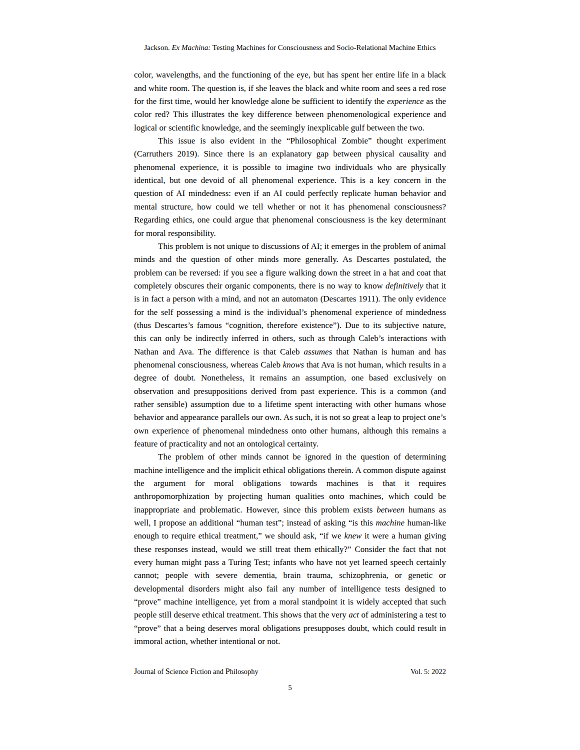Jackson. Ex Machina: Testing Machines for Consciousness and Socio-Relational Machine Ethics
color, wavelengths, and the functioning of the eye, but has spent her entire life in a black and white room. The question is, if she leaves the black and white room and sees a red rose for the first time, would her knowledge alone be sufficient to identify the experience as the color red? This illustrates the key difference between phenomenological experience and logical or scientific knowledge, and the seemingly inexplicable gulf between the two.
This issue is also evident in the “Philosophical Zombie” thought experiment (Carruthers 2019). Since there is an explanatory gap between physical causality and phenomenal experience, it is possible to imagine two individuals who are physically identical, but one devoid of all phenomenal experience. This is a key concern in the question of AI mindedness: even if an AI could perfectly replicate human behavior and mental structure, how could we tell whether or not it has phenomenal consciousness? Regarding ethics, one could argue that phenomenal consciousness is the key determinant for moral responsibility.
This problem is not unique to discussions of AI; it emerges in the problem of animal minds and the question of other minds more generally. As Descartes postulated, the problem can be reversed: if you see a figure walking down the street in a hat and coat that completely obscures their organic components, there is no way to know definitively that it is in fact a person with a mind, and not an automaton (Descartes 1911). The only evidence for the self possessing a mind is the individual’s phenomenal experience of mindedness (thus Descartes’s famous “cognition, therefore existence”). Due to its subjective nature, this can only be indirectly inferred in others, such as through Caleb’s interactions with Nathan and Ava. The difference is that Caleb assumes that Nathan is human and has phenomenal consciousness, whereas Caleb knows that Ava is not human, which results in a degree of doubt. Nonetheless, it remains an assumption, one based exclusively on observation and presuppositions derived from past experience. This is a common (and rather sensible) assumption due to a lifetime spent interacting with other humans whose behavior and appearance parallels our own. As such, it is not so great a leap to project one’s own experience of phenomenal mindedness onto other humans, although this remains a feature of practicality and not an ontological certainty.
The problem of other minds cannot be ignored in the question of determining machine intelligence and the implicit ethical obligations therein. A common dispute against the argument for moral obligations towards machines is that it requires anthropomorphization by projecting human qualities onto machines, which could be inappropriate and problematic. However, since this problem exists between humans as well, I propose an additional “human test”; instead of asking “is this machine human-like enough to require ethical treatment,” we should ask, “if we knew it were a human giving these responses instead, would we still treat them ethically?” Consider the fact that not every human might pass a Turing Test; infants who have not yet learned speech certainly cannot; people with severe dementia, brain trauma, schizophrenia, or genetic or developmental disorders might also fail any number of intelligence tests designed to “prove” machine intelligence, yet from a moral standpoint it is widely accepted that such people still deserve ethical treatment. This shows that the very act of administering a test to “prove” that a being deserves moral obligations presupposes doubt, which could result in immoral action, whether intentional or not.
Journal of Science Fiction and Philosophy
Vol. 5: 2022
5